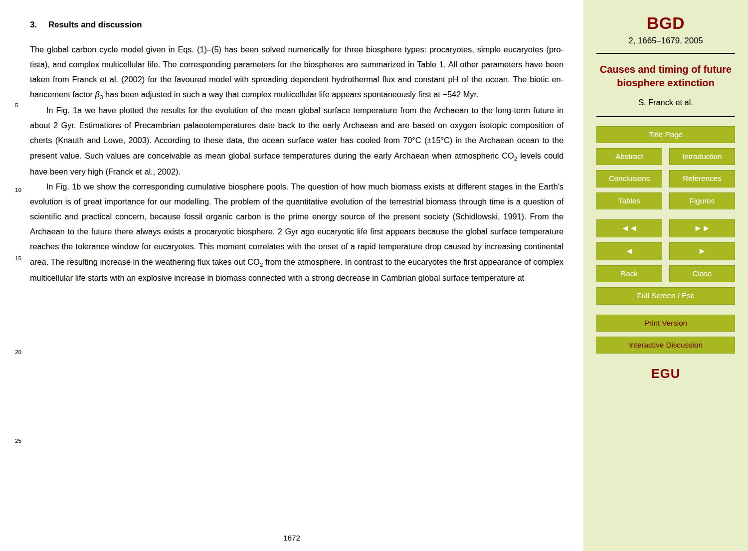3. Results and discussion
The global carbon cycle model given in Eqs. (1)–(5) has been solved numerically for three biosphere types: procaryotes, simple eucaryotes (protista), and complex multicellular life. The corresponding parameters for the biospheres are summarized in Table 1. All other parameters have been taken from Franck et al. (2002) for the favoured model with spreading dependent hydrothermal flux and constant pH of the ocean. The biotic enhancement factor β3 has been adjusted in such a way that complex multicellular life appears spontaneously first at −542 Myr.
In Fig. 1a we have plotted the results for the evolution of the mean global surface temperature from the Archaean to the long-term future in about 2 Gyr. Estimations of Precambrian palaeotemperatures date back to the early Archaean and are based on oxygen isotopic composition of cherts (Knauth and Lowe, 2003). According to these data, the ocean surface water has cooled from 70°C (±15°C) in the Archaean ocean to the present value. Such values are conceivable as mean global surface temperatures during the early Archaean when atmospheric CO2 levels could have been very high (Franck et al., 2002).
In Fig. 1b we show the corresponding cumulative biosphere pools. The question of how much biomass exists at different stages in the Earth's evolution is of great importance for our modelling. The problem of the quantitative evolution of the terrestrial biomass through time is a question of scientific and practical concern, because fossil organic carbon is the prime energy source of the present society (Schidlowski, 1991). From the Archaean to the future there always exists a procaryotic biosphere. 2 Gyr ago eucaryotic life first appears because the global surface temperature reaches the tolerance window for eucaryotes. This moment correlates with the onset of a rapid temperature drop caused by increasing continental area. The resulting increase in the weathering flux takes out CO2 from the atmosphere. In contrast to the eucaryotes the first appearance of complex multicellular life starts with an explosive increase in biomass connected with a strong decrease in Cambrian global surface temperature at
5 10 15 20 25
1672
BGD
2, 1665–1679, 2005
Causes and timing of future biosphere extinction
S. Franck et al.
Title Page Abstract Introduction Conclusions References Tables Figures
◄◄ ►► ◄ ► Back Close Full Screen / Esc
Print Version Interactive Discussion
EGU